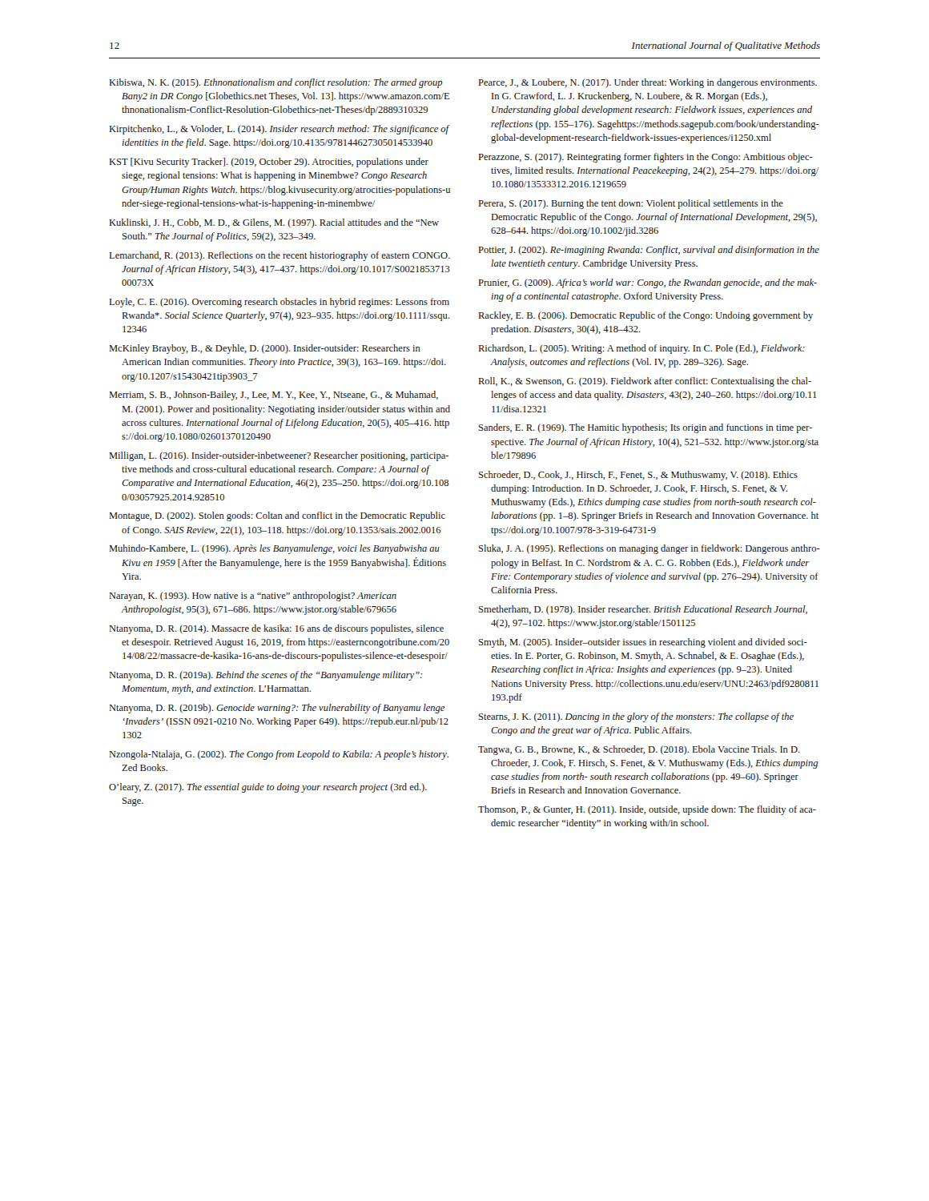12
International Journal of Qualitative Methods
Kibiswa, N. K. (2015). Ethnonationalism and conflict resolution: The armed group Bany2 in DR Congo [Globethics.net Theses, Vol. 13]. https://www.amazon.com/Ethnonationalism-Conflict-Resolution-Globethics-net-Theses/dp/2889310329
Kirpitchenko, L., & Voloder, L. (2014). Insider research method: The significance of identities in the field. Sage. https://doi.org/10.4135/978144627305014533940
KST [Kivu Security Tracker]. (2019, October 29). Atrocities, populations under siege, regional tensions: What is happening in Minembwe? Congo Research Group/Human Rights Watch. https://blog.kivusecurity.org/atrocities-populations-under-siege-regional-tensions-what-is-happening-in-minembwe/
Kuklinski, J. H., Cobb, M. D., & Gilens, M. (1997). Racial attitudes and the “New South.” The Journal of Politics, 59(2), 323–349.
Lemarchand, R. (2013). Reflections on the recent historiography of eastern CONGO. Journal of African History, 54(3), 417–437. https://doi.org/10.1017/S002185371300073X
Loyle, C. E. (2016). Overcoming research obstacles in hybrid regimes: Lessons from Rwanda*. Social Science Quarterly, 97(4), 923–935. https://doi.org/10.1111/ssqu.12346
McKinley Brayboy, B., & Deyhle, D. (2000). Insider-outsider: Researchers in American Indian communities. Theory into Practice, 39(3), 163–169. https://doi.org/10.1207/s15430421tip3903_7
Merriam, S. B., Johnson-Bailey, J., Lee, M. Y., Kee, Y., Ntseane, G., & Muhamad, M. (2001). Power and positionality: Negotiating insider/outsider status within and across cultures. International Journal of Lifelong Education, 20(5), 405–416. https://doi.org/10.1080/02601370120490
Milligan, L. (2016). Insider-outsider-inbetweener? Researcher positioning, participative methods and cross-cultural educational research. Compare: A Journal of Comparative and International Education, 46(2), 235–250. https://doi.org/10.1080/03057925.2014.928510
Montague, D. (2002). Stolen goods: Coltan and conflict in the Democratic Republic of Congo. SAIS Review, 22(1), 103–118. https://doi.org/10.1353/sais.2002.0016
Muhindo-Kambere, L. (1996). Après les Banyamulenge, voici les Banyabwisha au Kivu en 1959 [After the Banyamulenge, here is the 1959 Banyabwisha]. Éditions Yira.
Narayan, K. (1993). How native is a “native” anthropologist? American Anthropologist, 95(3), 671–686. https://www.jstor.org/stable/679656
Ntanyoma, D. R. (2014). Massacre de kasika: 16 ans de discours populistes, silence et desespoir. Retrieved August 16, 2019, from https://easterncongotribune.com/2014/08/22/massacre-de-kasika-16-ans-de-discours-populistes-silence-et-desespoir/
Ntanyoma, D. R. (2019a). Behind the scenes of the “Banyamulenge military”: Momentum, myth, and extinction. L’Harmattan.
Ntanyoma, D. R. (2019b). Genocide warning?: The vulnerability of Banyamu lenge ‘Invaders’ (ISSN 0921-0210 No. Working Paper 649). https://repub.eur.nl/pub/121302
Nzongola-Ntalaja, G. (2002). The Congo from Leopold to Kabila: A people’s history. Zed Books.
O’leary, Z. (2017). The essential guide to doing your research project (3rd ed.). Sage.
Pearce, J., & Loubere, N. (2017). Under threat: Working in dangerous environments. In G. Crawford, L. J. Kruckenberg, N. Loubere, & R. Morgan (Eds.), Understanding global development research: Fieldwork issues, experiences and reflections (pp. 155–176). Sagehttps://methods.sagepub.com/book/understanding-global-development-research-fieldwork-issues-experiences/i1250.xml
Perazzone, S. (2017). Reintegrating former fighters in the Congo: Ambitious objectives, limited results. International Peacekeeping, 24(2), 254–279. https://doi.org/10.1080/13533312.2016.1219659
Perera, S. (2017). Burning the tent down: Violent political settlements in the Democratic Republic of the Congo. Journal of International Development, 29(5), 628–644. https://doi.org/10.1002/jid.3286
Pottier, J. (2002). Re-imagining Rwanda: Conflict, survival and disinformation in the late twentieth century. Cambridge University Press.
Prunier, G. (2009). Africa’s world war: Congo, the Rwandan genocide, and the making of a continental catastrophe. Oxford University Press.
Rackley, E. B. (2006). Democratic Republic of the Congo: Undoing government by predation. Disasters, 30(4), 418–432.
Richardson, L. (2005). Writing: A method of inquiry. In C. Pole (Ed.), Fieldwork: Analysis, outcomes and reflections (Vol. IV, pp. 289–326). Sage.
Roll, K., & Swenson, G. (2019). Fieldwork after conflict: Contextualising the challenges of access and data quality. Disasters, 43(2), 240–260. https://doi.org/10.1111/disa.12321
Sanders, E. R. (1969). The Hamitic hypothesis; Its origin and functions in time perspective. The Journal of African History, 10(4), 521–532. http://www.jstor.org/stable/179896
Schroeder, D., Cook, J., Hirsch, F., Fenet, S., & Muthuswamy, V. (2018). Ethics dumping: Introduction. In D. Schroeder, J. Cook, F. Hirsch, S. Fenet, & V. Muthuswamy (Eds.), Ethics dumping case studies from north-south research collaborations (pp. 1–8). Springer Briefs in Research and Innovation Governance. https://doi.org/10.1007/978-3-319-64731-9
Sluka, J. A. (1995). Reflections on managing danger in fieldwork: Dangerous anthropology in Belfast. In C. Nordstrom & A. C. G. Robben (Eds.), Fieldwork under Fire: Contemporary studies of violence and survival (pp. 276–294). University of California Press.
Smetherham, D. (1978). Insider researcher. British Educational Research Journal, 4(2), 97–102. https://www.jstor.org/stable/1501125
Smyth, M. (2005). Insider–outsider issues in researching violent and divided societies. In E. Porter, G. Robinson, M. Smyth, A. Schnabel, & E. Osaghae (Eds.), Researching conflict in Africa: Insights and experiences (pp. 9–23). United Nations University Press. http://collections.unu.edu/eserv/UNU:2463/pdf9280811193.pdf
Stearns, J. K. (2011). Dancing in the glory of the monsters: The collapse of the Congo and the great war of Africa. Public Affairs.
Tangwa, G. B., Browne, K., & Schroeder, D. (2018). Ebola Vaccine Trials. In D. Chroeder, J. Cook, F. Hirsch, S. Fenet, & V. Muthuswamy (Eds.), Ethics dumping case studies from north- south research collaborations (pp. 49–60). Springer Briefs in Research and Innovation Governance.
Thomson, P., & Gunter, H. (2011). Inside, outside, upside down: The fluidity of academic researcher “identity” in working with/in school.